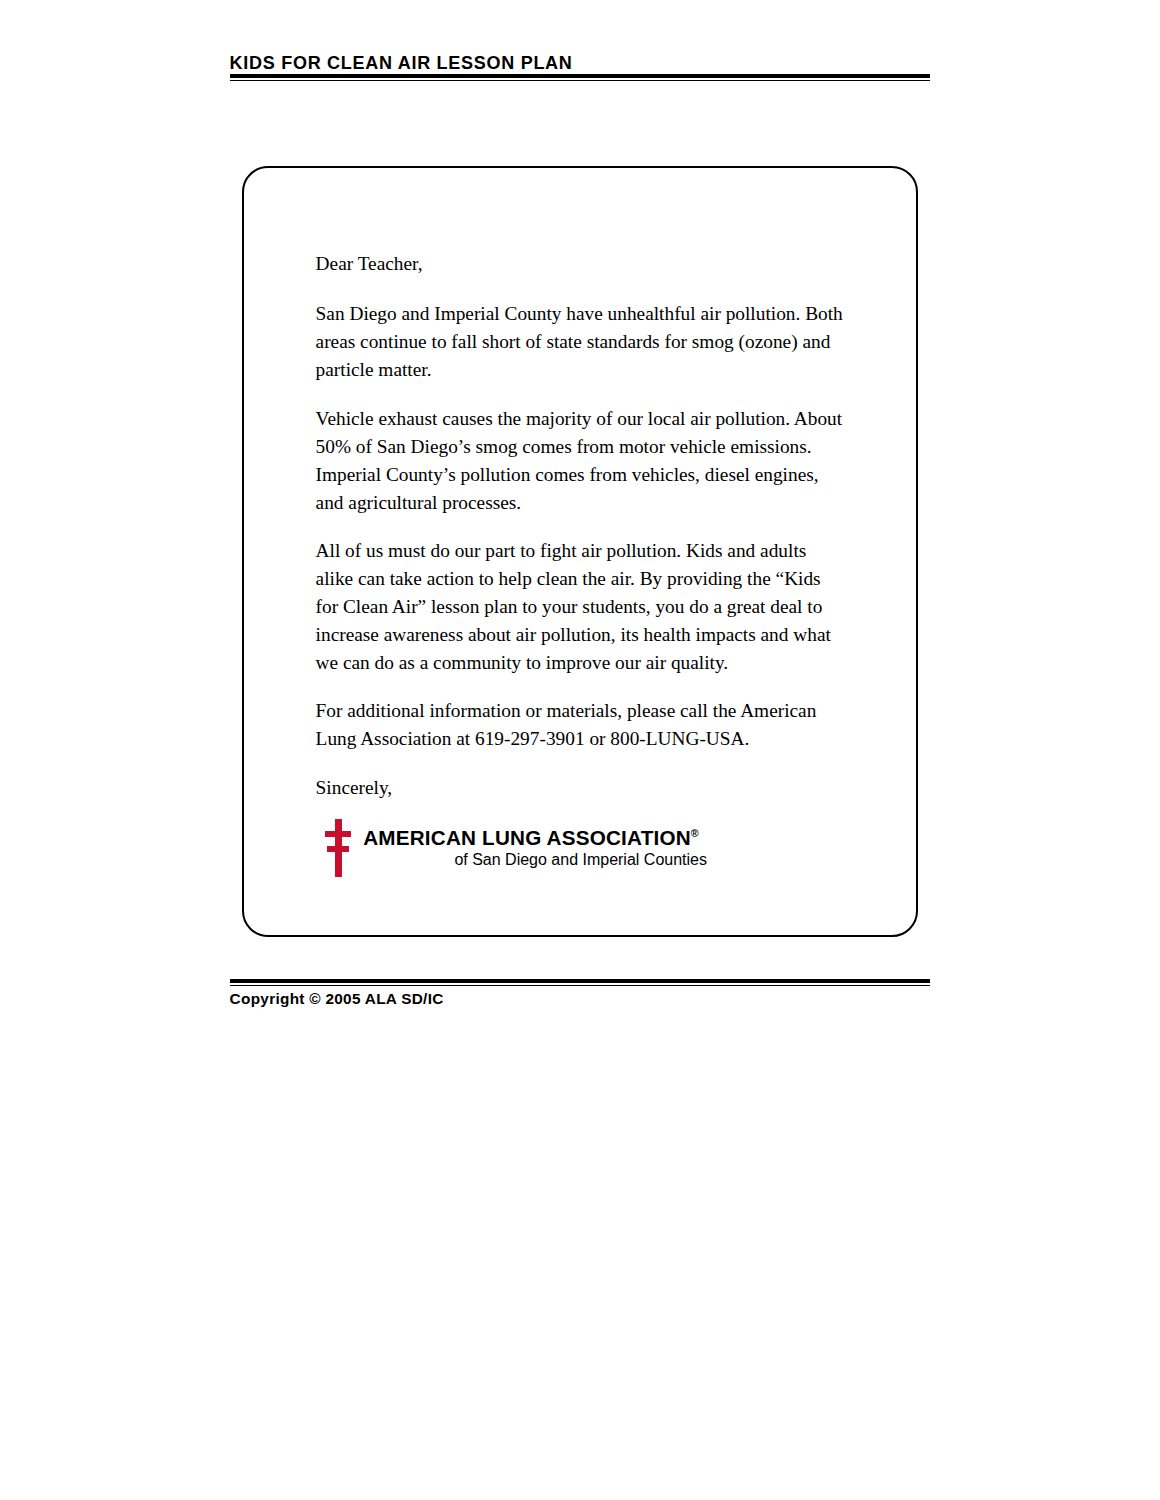KIDS FOR CLEAN AIR LESSON PLAN
Dear Teacher,
San Diego and Imperial County have unhealthful air pollution. Both areas continue to fall short of state standards for smog (ozone) and particle matter.
Vehicle exhaust causes the majority of our local air pollution. About 50% of San Diego’s smog comes from motor vehicle emissions. Imperial County’s pollution comes from vehicles, diesel engines, and agricultural processes.
All of us must do our part to fight air pollution. Kids and adults alike can take action to help clean the air. By providing the “Kids for Clean Air” lesson plan to your students, you do a great deal to increase awareness about air pollution, its health impacts and what we can do as a community to improve our air quality.
For additional information or materials, please call the American Lung Association at 619-297-3901 or 800-LUNG-USA.
Sincerely,
AMERICAN LUNG ASSOCIATION®
of San Diego and Imperial Counties
Copyright © 2005 ALA SD/IC